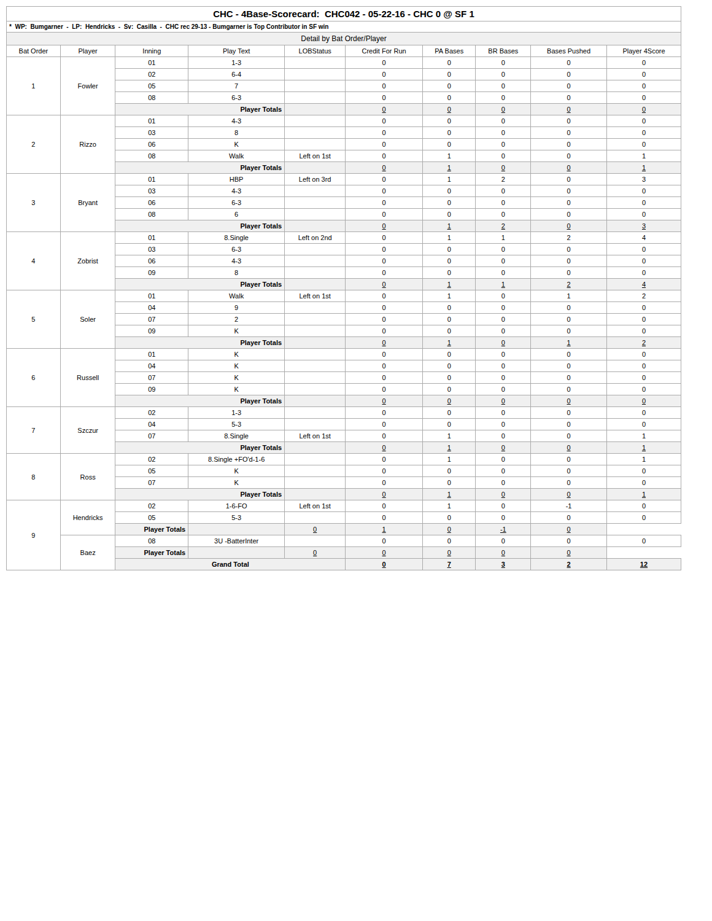| CHC - 4Base-Scorecard: CHC042 - 05-22-16 - CHC 0 @ SF 1 |
| * WP: Bumgarner - LP: Hendricks - Sv: Casilla - CHC rec 29-13 - Bumgarner is Top Contributor in SF win |
| Detail by Bat Order/Player |
| Bat Order | Player | Inning | Play Text | LOBStatus | Credit For Run | PA Bases | BR Bases | Bases Pushed | Player 4Score |
| 1 | Fowler | 01 | 1-3 | | 0 | 0 | 0 | 0 | 0 |
| 02 | 6-4 | | 0 | 0 | 0 | 0 | 0 |
| 05 | 7 | | 0 | 0 | 0 | 0 | 0 |
| 08 | 6-3 | | 0 | 0 | 0 | 0 | 0 |
| Player Totals | | 0 | 0 | 0 | 0 | 0 |
| 2 | Rizzo | 01 | 4-3 | | 0 | 0 | 0 | 0 | 0 |
| 03 | 8 | | 0 | 0 | 0 | 0 | 0 |
| 06 | K | | 0 | 0 | 0 | 0 | 0 |
| 08 | Walk | Left on 1st | 0 | 1 | 0 | 0 | 1 |
| Player Totals | | 0 | 1 | 0 | 0 | 1 |
| 3 | Bryant | 01 | HBP | Left on 3rd | 0 | 1 | 2 | 0 | 3 |
| 03 | 4-3 | | 0 | 0 | 0 | 0 | 0 |
| 06 | 6-3 | | 0 | 0 | 0 | 0 | 0 |
| 08 | 6 | | 0 | 0 | 0 | 0 | 0 |
| Player Totals | | 0 | 1 | 2 | 0 | 3 |
| 4 | Zobrist | 01 | 8.Single | Left on 2nd | 0 | 1 | 1 | 2 | 4 |
| 03 | 6-3 | | 0 | 0 | 0 | 0 | 0 |
| 06 | 4-3 | | 0 | 0 | 0 | 0 | 0 |
| 09 | 8 | | 0 | 0 | 0 | 0 | 0 |
| Player Totals | | 0 | 1 | 1 | 2 | 4 |
| 5 | Soler | 01 | Walk | Left on 1st | 0 | 1 | 0 | 1 | 2 |
| 04 | 9 | | 0 | 0 | 0 | 0 | 0 |
| 07 | 2 | | 0 | 0 | 0 | 0 | 0 |
| 09 | K | | 0 | 0 | 0 | 0 | 0 |
| Player Totals | | 0 | 1 | 0 | 1 | 2 |
| 6 | Russell | 01 | K | | 0 | 0 | 0 | 0 | 0 |
| 04 | K | | 0 | 0 | 0 | 0 | 0 |
| 07 | K | | 0 | 0 | 0 | 0 | 0 |
| 09 | K | | 0 | 0 | 0 | 0 | 0 |
| Player Totals | | 0 | 0 | 0 | 0 | 0 |
| 7 | Szczur | 02 | 1-3 | | 0 | 0 | 0 | 0 | 0 |
| 04 | 5-3 | | 0 | 0 | 0 | 0 | 0 |
| 07 | 8.Single | Left on 1st | 0 | 1 | 0 | 0 | 1 |
| Player Totals | | 0 | 1 | 0 | 0 | 1 |
| 8 | Ross | 02 | 8.Single +FO'd-1-6 | | 0 | 1 | 0 | 0 | 1 |
| 05 | K | | 0 | 0 | 0 | 0 | 0 |
| 07 | K | | 0 | 0 | 0 | 0 | 0 |
| Player Totals | | 0 | 1 | 0 | 0 | 1 |
| 9 | Hendricks | 02 | 1-6-FO | Left on 1st | 0 | 1 | 0 | -1 | 0 |
| 05 | 5-3 | | 0 | 0 | 0 | 0 | 0 |
| Player Totals | | 0 | 1 | 0 | -1 | 0 |
| Baez | 08 | 3U -BatterInter | | 0 | 0 | 0 | 0 | 0 |
| Player Totals | | 0 | 0 | 0 | 0 | 0 |
| Grand Total | 0 | 7 | 3 | 2 | 12 |